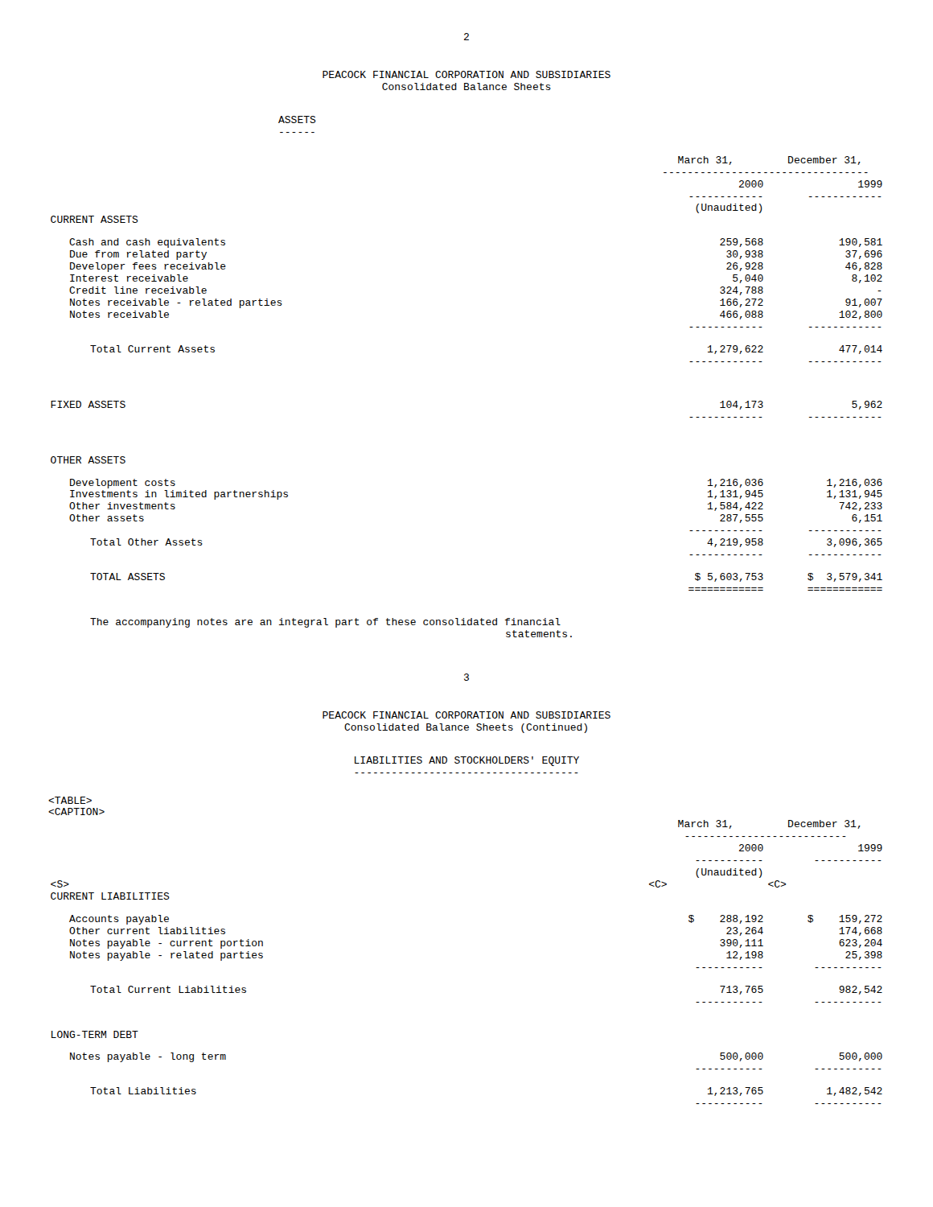2
PEACOCK FINANCIAL CORPORATION AND SUBSIDIARIES
Consolidated Balance Sheets
ASSETS
------
| | March 31, | December 31, |
| | --------------------------------- |
| | 2000 | 1999 |
| | ------------ | ------------ |
| | (Unaudited) | |
| CURRENT ASSETS | | |
| Cash and cash equivalents | 259,568 | 190,581 |
| Due from related party | 30,938 | 37,696 |
| Developer fees receivable | 26,928 | 46,828 |
| Interest receivable | 5,040 | 8,102 |
| Credit line receivable | 324,788 | - |
| Notes receivable - related parties | 166,272 | 91,007 |
| Notes receivable | 466,088 | 102,800 |
| | ------------ | ------------ |
| Total Current Assets | 1,279,622 | 477,014 |
| | ------------ | ------------ |
| FIXED ASSETS | 104,173 | 5,962 |
| | ------------ | ------------ |
| OTHER ASSETS | | |
| Development costs | 1,216,036 | 1,216,036 |
| Investments in limited partnerships | 1,131,945 | 1,131,945 |
| Other investments | 1,584,422 | 742,233 |
| Other assets | 287,555 | 6,151 |
| | ------------ | ------------ |
| Total Other Assets | 4,219,958 | 3,096,365 |
| | ------------ | ------------ |
| TOTAL ASSETS | $ 5,603,753 | $ 3,579,341 |
| | ============ | ============ |
The accompanying notes are an integral part of these consolidated financial
statements.
3
PEACOCK FINANCIAL CORPORATION AND SUBSIDIARIES
Consolidated Balance Sheets (Continued)
LIABILITIES AND STOCKHOLDERS' EQUITY
------------------------------------
<TABLE>
<CAPTION>
| | March 31, | December 31, |
| | -------------------------- |
| | 2000 | 1999 |
| | ----------- | ----------- |
| | (Unaudited) | |
| <S> | <C> | <C> |
| CURRENT LIABILITIES | | |
| Accounts payable | $ 288,192 | $ 159,272 |
| Other current liabilities | 23,264 | 174,668 |
| Notes payable - current portion | 390,111 | 623,204 |
| Notes payable - related parties | 12,198 | 25,398 |
| | ----------- | ----------- |
| Total Current Liabilities | 713,765 | 982,542 |
| | ----------- | ----------- |
| LONG-TERM DEBT | | |
| Notes payable - long term | 500,000 | 500,000 |
| | ----------- | ----------- |
| Total Liabilities | 1,213,765 | 1,482,542 |
| | ----------- | ----------- |